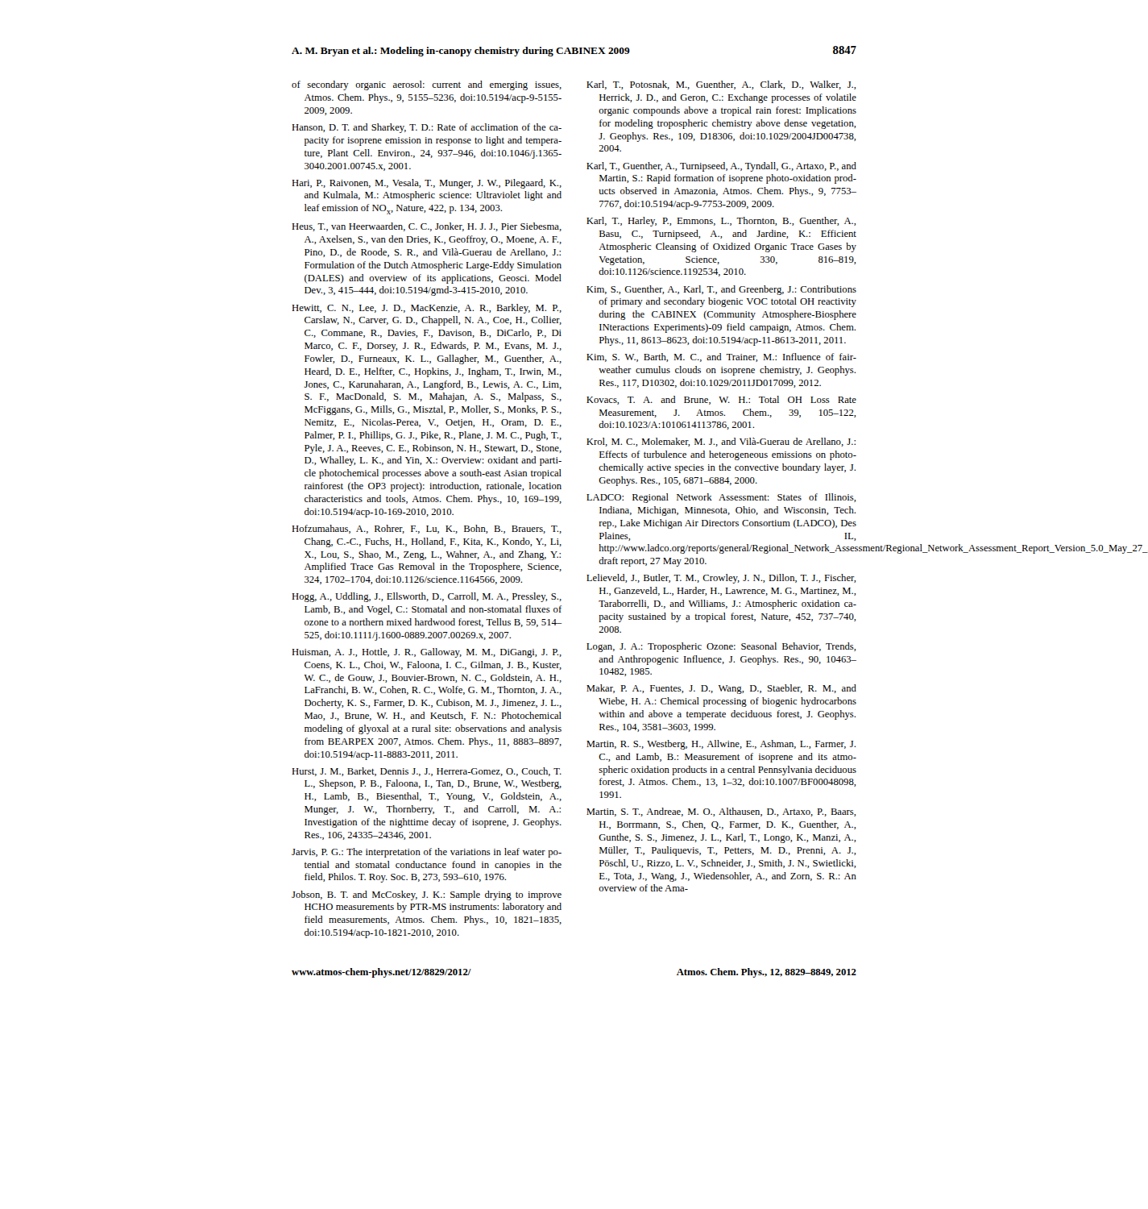A. M. Bryan et al.: Modeling in-canopy chemistry during CABINEX 2009 8847
of secondary organic aerosol: current and emerging issues, Atmos. Chem. Phys., 9, 5155–5236, doi:10.5194/acp-9-5155-2009, 2009.
Hanson, D. T. and Sharkey, T. D.: Rate of acclimation of the capacity for isoprene emission in response to light and temperature, Plant Cell. Environ., 24, 937–946, doi:10.1046/j.1365-3040.2001.00745.x, 2001.
Hari, P., Raivonen, M., Vesala, T., Munger, J. W., Pilegaard, K., and Kulmala, M.: Atmospheric science: Ultraviolet light and leaf emission of NOx, Nature, 422, p. 134, 2003.
Heus, T., van Heerwaarden, C. C., Jonker, H. J. J., Pier Siebesma, A., Axelsen, S., van den Dries, K., Geoffroy, O., Moene, A. F., Pino, D., de Roode, S. R., and Vilà-Guerau de Arellano, J.: Formulation of the Dutch Atmospheric Large-Eddy Simulation (DALES) and overview of its applications, Geosci. Model Dev., 3, 415–444, doi:10.5194/gmd-3-415-2010, 2010.
Hewitt, C. N., Lee, J. D., MacKenzie, A. R., Barkley, M. P., Carslaw, N., Carver, G. D., Chappell, N. A., Coe, H., Collier, C., Commane, R., Davies, F., Davison, B., DiCarlo, P., Di Marco, C. F., Dorsey, J. R., Edwards, P. M., Evans, M. J., Fowler, D., Furneaux, K. L., Gallagher, M., Guenther, A., Heard, D. E., Helfter, C., Hopkins, J., Ingham, T., Irwin, M., Jones, C., Karunaharan, A., Langford, B., Lewis, A. C., Lim, S. F., MacDonald, S. M., Mahajan, A. S., Malpass, S., McFiggans, G., Mills, G., Misztal, P., Moller, S., Monks, P. S., Nemitz, E., Nicolas-Perea, V., Oetjen, H., Oram, D. E., Palmer, P. I., Phillips, G. J., Pike, R., Plane, J. M. C., Pugh, T., Pyle, J. A., Reeves, C. E., Robinson, N. H., Stewart, D., Stone, D., Whalley, L. K., and Yin, X.: Overview: oxidant and particle photochemical processes above a south-east Asian tropical rainforest (the OP3 project): introduction, rationale, location characteristics and tools, Atmos. Chem. Phys., 10, 169–199, doi:10.5194/acp-10-169-2010, 2010.
Hofzumahaus, A., Rohrer, F., Lu, K., Bohn, B., Brauers, T., Chang, C.-C., Fuchs, H., Holland, F., Kita, K., Kondo, Y., Li, X., Lou, S., Shao, M., Zeng, L., Wahner, A., and Zhang, Y.: Amplified Trace Gas Removal in the Troposphere, Science, 324, 1702–1704, doi:10.1126/science.1164566, 2009.
Hogg, A., Uddling, J., Ellsworth, D., Carroll, M. A., Pressley, S., Lamb, B., and Vogel, C.: Stomatal and non-stomatal fluxes of ozone to a northern mixed hardwood forest, Tellus B, 59, 514–525, doi:10.1111/j.1600-0889.2007.00269.x, 2007.
Huisman, A. J., Hottle, J. R., Galloway, M. M., DiGangi, J. P., Coens, K. L., Choi, W., Faloona, I. C., Gilman, J. B., Kuster, W. C., de Gouw, J., Bouvier-Brown, N. C., Goldstein, A. H., LaFranchi, B. W., Cohen, R. C., Wolfe, G. M., Thornton, J. A., Docherty, K. S., Farmer, D. K., Cubison, M. J., Jimenez, J. L., Mao, J., Brune, W. H., and Keutsch, F. N.: Photochemical modeling of glyoxal at a rural site: observations and analysis from BEARPEX 2007, Atmos. Chem. Phys., 11, 8883–8897, doi:10.5194/acp-11-8883-2011, 2011.
Hurst, J. M., Barket, Dennis J., J., Herrera-Gomez, O., Couch, T. L., Shepson, P. B., Faloona, I., Tan, D., Brune, W., Westberg, H., Lamb, B., Biesenthal, T., Young, V., Goldstein, A., Munger, J. W., Thornberry, T., and Carroll, M. A.: Investigation of the nighttime decay of isoprene, J. Geophys. Res., 106, 24335–24346, 2001.
Jarvis, P. G.: The interpretation of the variations in leaf water potential and stomatal conductance found in canopies in the field, Philos. T. Roy. Soc. B, 273, 593–610, 1976.
Jobson, B. T. and McCoskey, J. K.: Sample drying to improve HCHO measurements by PTR-MS instruments: laboratory and field measurements, Atmos. Chem. Phys., 10, 1821–1835, doi:10.5194/acp-10-1821-2010, 2010.
Karl, T., Potosnak, M., Guenther, A., Clark, D., Walker, J., Herrick, J. D., and Geron, C.: Exchange processes of volatile organic compounds above a tropical rain forest: Implications for modeling tropospheric chemistry above dense vegetation, J. Geophys. Res., 109, D18306, doi:10.1029/2004JD004738, 2004.
Karl, T., Guenther, A., Turnipseed, A., Tyndall, G., Artaxo, P., and Martin, S.: Rapid formation of isoprene photo-oxidation products observed in Amazonia, Atmos. Chem. Phys., 9, 7753–7767, doi:10.5194/acp-9-7753-2009, 2009.
Karl, T., Harley, P., Emmons, L., Thornton, B., Guenther, A., Basu, C., Turnipseed, A., and Jardine, K.: Efficient Atmospheric Cleansing of Oxidized Organic Trace Gases by Vegetation, Science, 330, 816–819, doi:10.1126/science.1192534, 2010.
Kim, S., Guenther, A., Karl, T., and Greenberg, J.: Contributions of primary and secondary biogenic VOC tototal OH reactivity during the CABINEX (Community Atmosphere-Biosphere INteractions Experiments)-09 field campaign, Atmos. Chem. Phys., 11, 8613–8623, doi:10.5194/acp-11-8613-2011, 2011.
Kim, S. W., Barth, M. C., and Trainer, M.: Influence of fair-weather cumulus clouds on isoprene chemistry, J. Geophys. Res., 117, D10302, doi:10.1029/2011JD017099, 2012.
Kovacs, T. A. and Brune, W. H.: Total OH Loss Rate Measurement, J. Atmos. Chem., 39, 105–122, doi:10.1023/A:1010614113786, 2001.
Krol, M. C., Molemaker, M. J., and Vilà-Guerau de Arellano, J.: Effects of turbulence and heterogeneous emissions on photochemically active species in the convective boundary layer, J. Geophys. Res., 105, 6871–6884, 2000.
LADCO: Regional Network Assessment: States of Illinois, Indiana, Michigan, Minnesota, Ohio, and Wisconsin, Tech. rep., Lake Michigan Air Directors Consortium (LADCO), Des Plaines, IL, http://www.ladco.org/reports/general/Regional_Network_Assessment/Regional_Network_Assessment_Report_Version_5.0_May_27_2010.pdf, draft report, 27 May 2010.
Lelieveld, J., Butler, T. M., Crowley, J. N., Dillon, T. J., Fischer, H., Ganzeveld, L., Harder, H., Lawrence, M. G., Martinez, M., Taraborrelli, D., and Williams, J.: Atmospheric oxidation capacity sustained by a tropical forest, Nature, 452, 737–740, 2008.
Logan, J. A.: Tropospheric Ozone: Seasonal Behavior, Trends, and Anthropogenic Influence, J. Geophys. Res., 90, 10463–10482, 1985.
Makar, P. A., Fuentes, J. D., Wang, D., Staebler, R. M., and Wiebe, H. A.: Chemical processing of biogenic hydrocarbons within and above a temperate deciduous forest, J. Geophys. Res., 104, 3581–3603, 1999.
Martin, R. S., Westberg, H., Allwine, E., Ashman, L., Farmer, J. C., and Lamb, B.: Measurement of isoprene and its atmospheric oxidation products in a central Pennsylvania deciduous forest, J. Atmos. Chem., 13, 1–32, doi:10.1007/BF00048098, 1991.
Martin, S. T., Andreae, M. O., Althausen, D., Artaxo, P., Baars, H., Borrmann, S., Chen, Q., Farmer, D. K., Guenther, A., Gunthe, S. S., Jimenez, J. L., Karl, T., Longo, K., Manzi, A., Müller, T., Pauliquevis, T., Petters, M. D., Prenni, A. J., Pöschl, U., Rizzo, L. V., Schneider, J., Smith, J. N., Swietlicki, E., Tota, J., Wang, J., Wiedensohler, A., and Zorn, S. R.: An overview of the Ama-
www.atmos-chem-phys.net/12/8829/2012/ Atmos. Chem. Phys., 12, 8829–8849, 2012